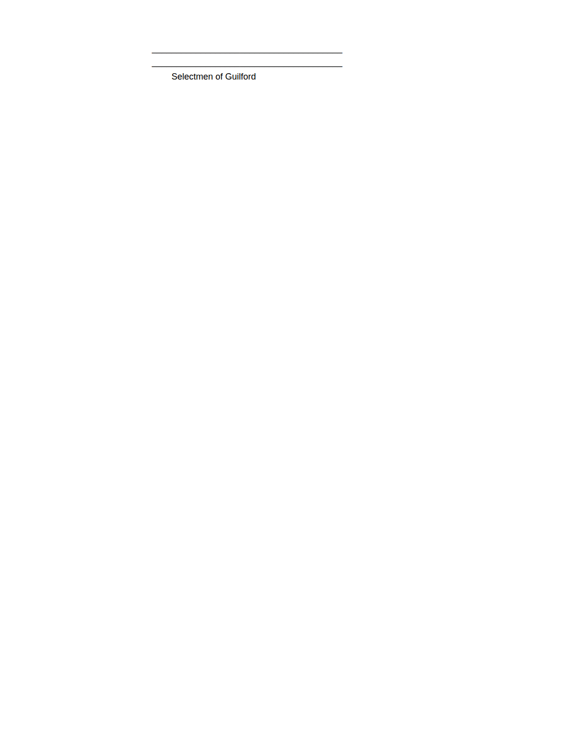_______________________________________
_______________________________________
Selectmen of Guilford